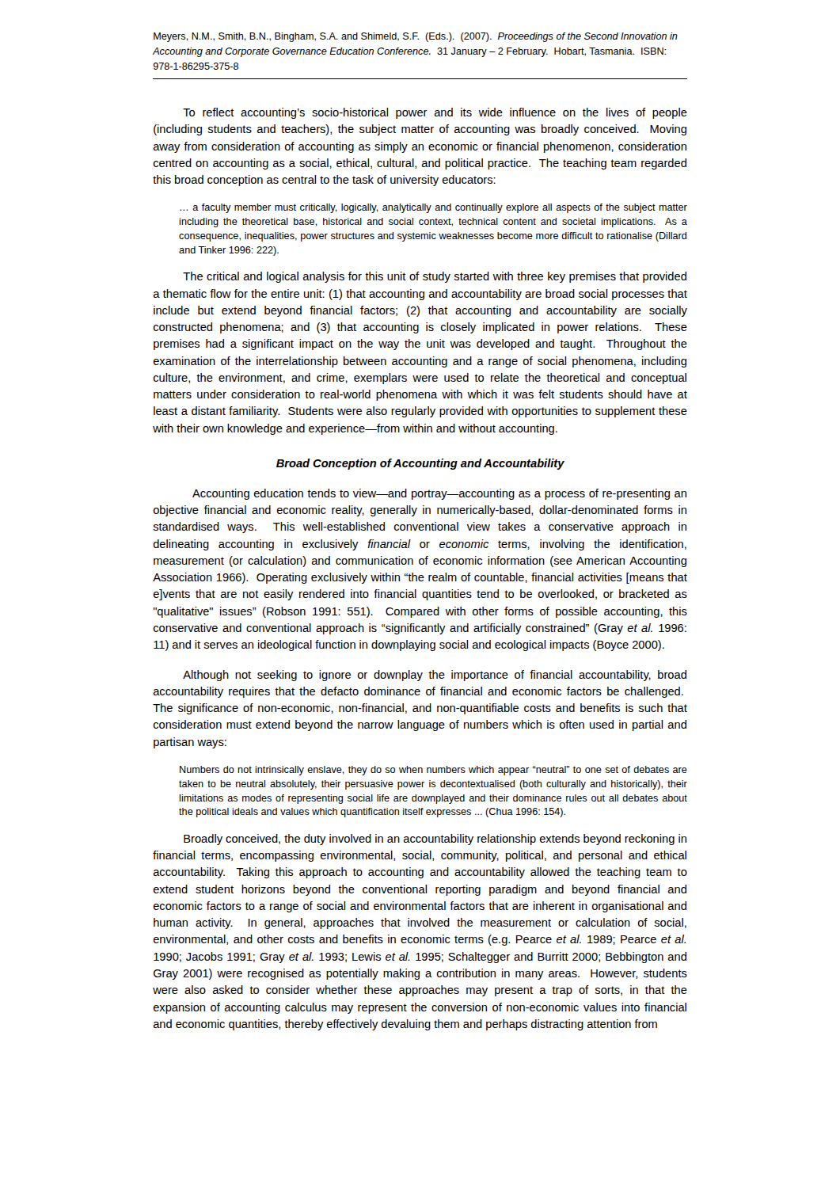Meyers, N.M., Smith, B.N., Bingham, S.A. and Shimeld, S.F. (Eds.). (2007). Proceedings of the Second Innovation in Accounting and Corporate Governance Education Conference. 31 January – 2 February. Hobart, Tasmania. ISBN: 978-1-86295-375-8
To reflect accounting’s socio-historical power and its wide influence on the lives of people (including students and teachers), the subject matter of accounting was broadly conceived. Moving away from consideration of accounting as simply an economic or financial phenomenon, consideration centred on accounting as a social, ethical, cultural, and political practice. The teaching team regarded this broad conception as central to the task of university educators:
… a faculty member must critically, logically, analytically and continually explore all aspects of the subject matter including the theoretical base, historical and social context, technical content and societal implications. As a consequence, inequalities, power structures and systemic weaknesses become more difficult to rationalise (Dillard and Tinker 1996: 222).
The critical and logical analysis for this unit of study started with three key premises that provided a thematic flow for the entire unit: (1) that accounting and accountability are broad social processes that include but extend beyond financial factors; (2) that accounting and accountability are socially constructed phenomena; and (3) that accounting is closely implicated in power relations. These premises had a significant impact on the way the unit was developed and taught. Throughout the examination of the interrelationship between accounting and a range of social phenomena, including culture, the environment, and crime, exemplars were used to relate the theoretical and conceptual matters under consideration to real-world phenomena with which it was felt students should have at least a distant familiarity. Students were also regularly provided with opportunities to supplement these with their own knowledge and experience—from within and without accounting.
Broad Conception of Accounting and Accountability
Accounting education tends to view—and portray—accounting as a process of re-presenting an objective financial and economic reality, generally in numerically-based, dollar-denominated forms in standardised ways. This well-established conventional view takes a conservative approach in delineating accounting in exclusively financial or economic terms, involving the identification, measurement (or calculation) and communication of economic information (see American Accounting Association 1966). Operating exclusively within “the realm of countable, financial activities [means that e]vents that are not easily rendered into financial quantities tend to be overlooked, or bracketed as "qualitative" issues” (Robson 1991: 551). Compared with other forms of possible accounting, this conservative and conventional approach is “significantly and artificially constrained” (Gray et al. 1996: 11) and it serves an ideological function in downplaying social and ecological impacts (Boyce 2000).
Although not seeking to ignore or downplay the importance of financial accountability, broad accountability requires that the defacto dominance of financial and economic factors be challenged. The significance of non-economic, non-financial, and non-quantifiable costs and benefits is such that consideration must extend beyond the narrow language of numbers which is often used in partial and partisan ways:
Numbers do not intrinsically enslave, they do so when numbers which appear “neutral” to one set of debates are taken to be neutral absolutely, their persuasive power is decontextualised (both culturally and historically), their limitations as modes of representing social life are downplayed and their dominance rules out all debates about the political ideals and values which quantification itself expresses ... (Chua 1996: 154).
Broadly conceived, the duty involved in an accountability relationship extends beyond reckoning in financial terms, encompassing environmental, social, community, political, and personal and ethical accountability. Taking this approach to accounting and accountability allowed the teaching team to extend student horizons beyond the conventional reporting paradigm and beyond financial and economic factors to a range of social and environmental factors that are inherent in organisational and human activity. In general, approaches that involved the measurement or calculation of social, environmental, and other costs and benefits in economic terms (e.g. Pearce et al. 1989; Pearce et al. 1990; Jacobs 1991; Gray et al. 1993; Lewis et al. 1995; Schaltegger and Burritt 2000; Bebbington and Gray 2001) were recognised as potentially making a contribution in many areas. However, students were also asked to consider whether these approaches may present a trap of sorts, in that the expansion of accounting calculus may represent the conversion of non-economic values into financial and economic quantities, thereby effectively devaluing them and perhaps distracting attention from